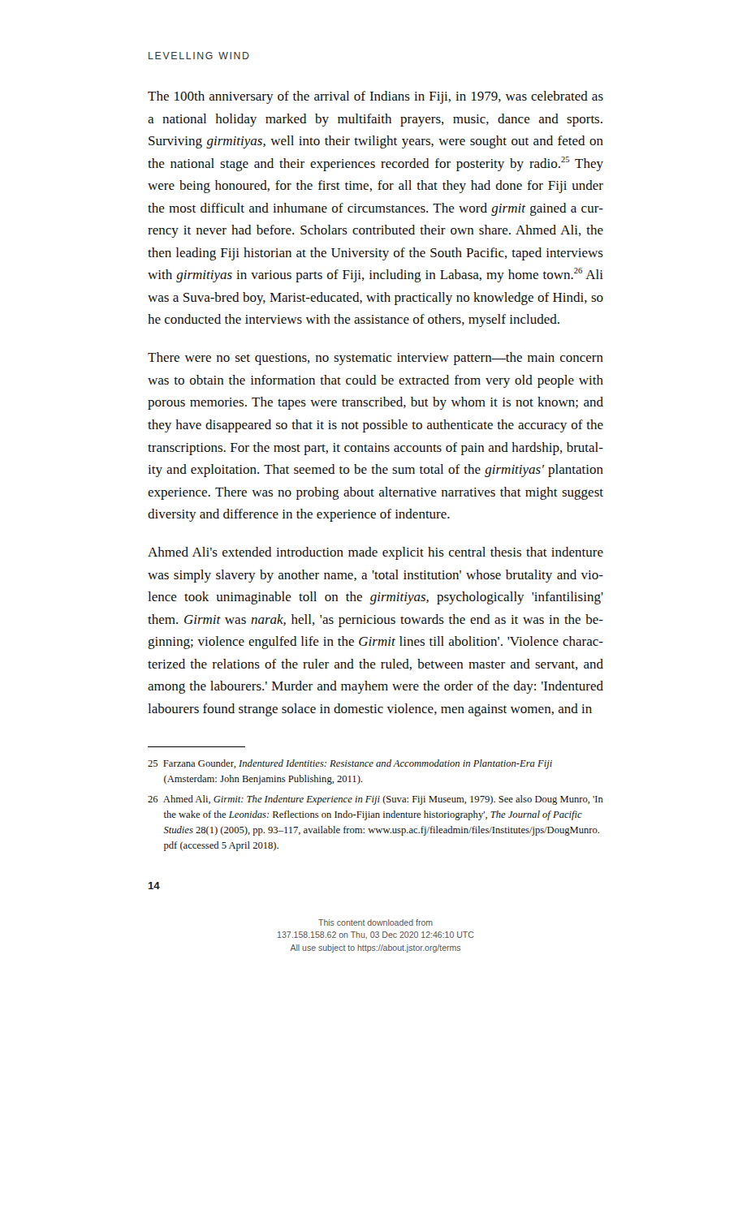Levelling Wind
The 100th anniversary of the arrival of Indians in Fiji, in 1979, was celebrated as a national holiday marked by multifaith prayers, music, dance and sports. Surviving girmitiyas, well into their twilight years, were sought out and feted on the national stage and their experiences recorded for posterity by radio.25 They were being honoured, for the first time, for all that they had done for Fiji under the most difficult and inhumane of circumstances. The word girmit gained a currency it never had before. Scholars contributed their own share. Ahmed Ali, the then leading Fiji historian at the University of the South Pacific, taped interviews with girmitiyas in various parts of Fiji, including in Labasa, my home town.26 Ali was a Suva-bred boy, Marist-educated, with practically no knowledge of Hindi, so he conducted the interviews with the assistance of others, myself included.
There were no set questions, no systematic interview pattern—the main concern was to obtain the information that could be extracted from very old people with porous memories. The tapes were transcribed, but by whom it is not known; and they have disappeared so that it is not possible to authenticate the accuracy of the transcriptions. For the most part, it contains accounts of pain and hardship, brutality and exploitation. That seemed to be the sum total of the girmitiyas' plantation experience. There was no probing about alternative narratives that might suggest diversity and difference in the experience of indenture.
Ahmed Ali's extended introduction made explicit his central thesis that indenture was simply slavery by another name, a 'total institution' whose brutality and violence took unimaginable toll on the girmitiyas, psychologically 'infantilising' them. Girmit was narak, hell, 'as pernicious towards the end as it was in the beginning; violence engulfed life in the Girmit lines till abolition'. 'Violence characterized the relations of the ruler and the ruled, between master and servant, and among the labourers.' Murder and mayhem were the order of the day: 'Indentured labourers found strange solace in domestic violence, men against women, and in
25 Farzana Gounder, Indentured Identities: Resistance and Accommodation in Plantation-Era Fiji (Amsterdam: John Benjamins Publishing, 2011).
26 Ahmed Ali, Girmit: The Indenture Experience in Fiji (Suva: Fiji Museum, 1979). See also Doug Munro, 'In the wake of the Leonidas: Reflections on Indo-Fijian indenture historiography', The Journal of Pacific Studies 28(1) (2005), pp. 93–117, available from: www.usp.ac.fj/fileadmin/files/Institutes/jps/DougMunro.pdf (accessed 5 April 2018).
14
This content downloaded from 137.158.158.62 on Thu, 03 Dec 2020 12:46:10 UTC All use subject to https://about.jstor.org/terms